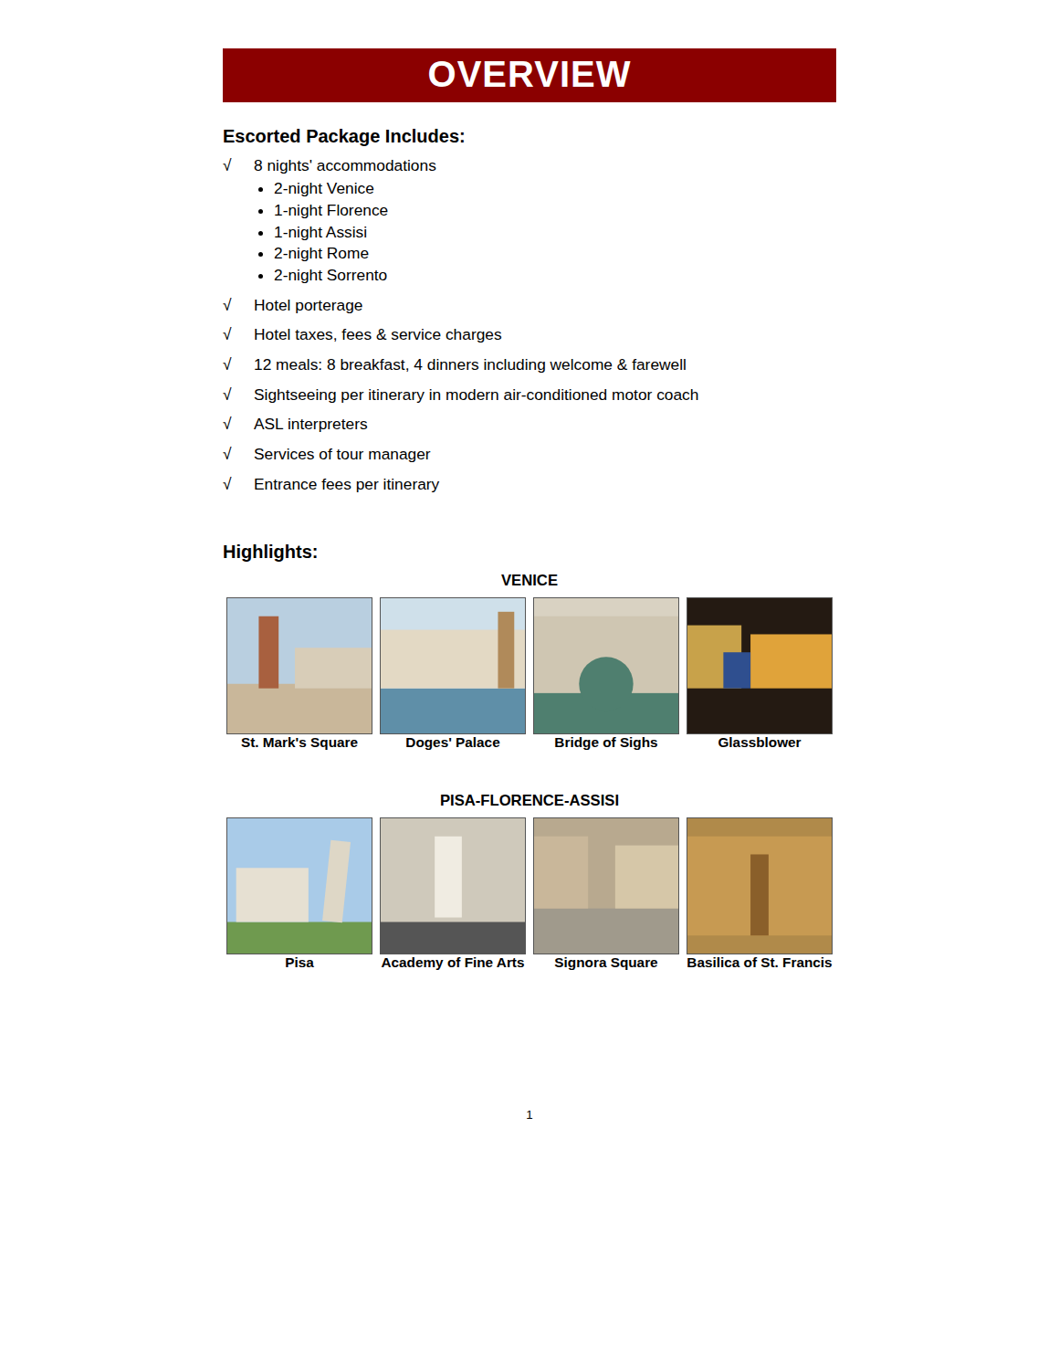OVERVIEW
Escorted Package Includes:
√8 nights' accommodations
2-night Venice
1-night Florence
1-night Assisi
2-night Rome
2-night Sorrento
√Hotel porterage
√Hotel taxes, fees & service charges
√12 meals: 8 breakfast, 4 dinners including welcome & farewell
√Sightseeing per itinerary in modern air-conditioned motor coach
√ASL interpreters
√Services of tour manager
√Entrance fees per itinerary
Highlights:
VENICE
| St. Mark's Square | Doges' Palace | Bridge of Sighs | Glassblower |
PISA-FLORENCE-ASSISI
| Pisa | Academy of Fine Arts | Signora Square | Basilica of St. Francis |
1